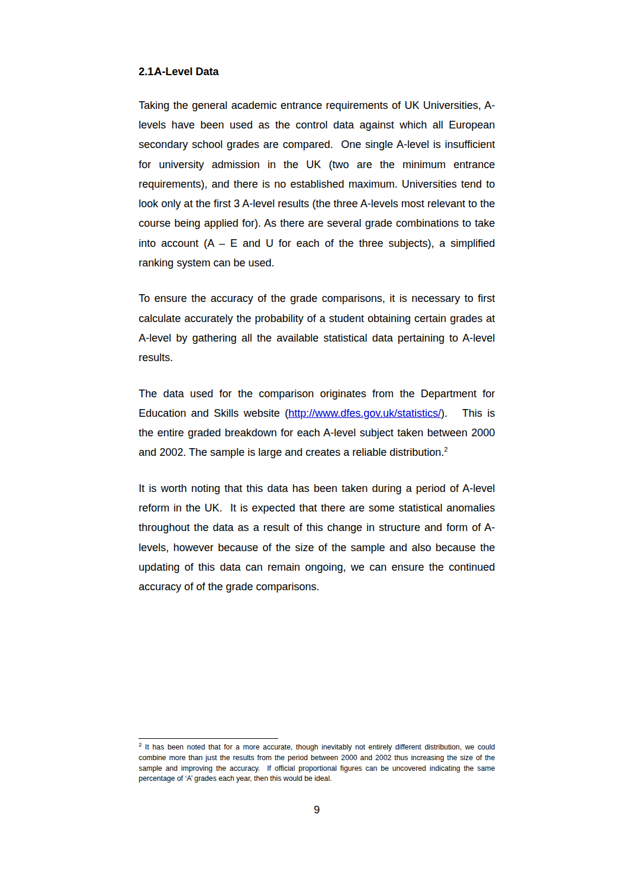2.1. A-Level Data
Taking the general academic entrance requirements of UK Universities, A-levels have been used as the control data against which all European secondary school grades are compared. One single A-level is insufficient for university admission in the UK (two are the minimum entrance requirements), and there is no established maximum. Universities tend to look only at the first 3 A-level results (the three A-levels most relevant to the course being applied for). As there are several grade combinations to take into account (A – E and U for each of the three subjects), a simplified ranking system can be used.
To ensure the accuracy of the grade comparisons, it is necessary to first calculate accurately the probability of a student obtaining certain grades at A-level by gathering all the available statistical data pertaining to A-level results.
The data used for the comparison originates from the Department for Education and Skills website (http://www.dfes.gov.uk/statistics/). This is the entire graded breakdown for each A-level subject taken between 2000 and 2002. The sample is large and creates a reliable distribution.2
It is worth noting that this data has been taken during a period of A-level reform in the UK. It is expected that there are some statistical anomalies throughout the data as a result of this change in structure and form of A-levels, however because of the size of the sample and also because the updating of this data can remain ongoing, we can ensure the continued accuracy of of the grade comparisons.
2 It has been noted that for a more accurate, though inevitably not entirely different distribution, we could combine more than just the results from the period between 2000 and 2002 thus increasing the size of the sample and improving the accuracy. If official proportional figures can be uncovered indicating the same percentage of ‘A’ grades each year, then this would be ideal.
9